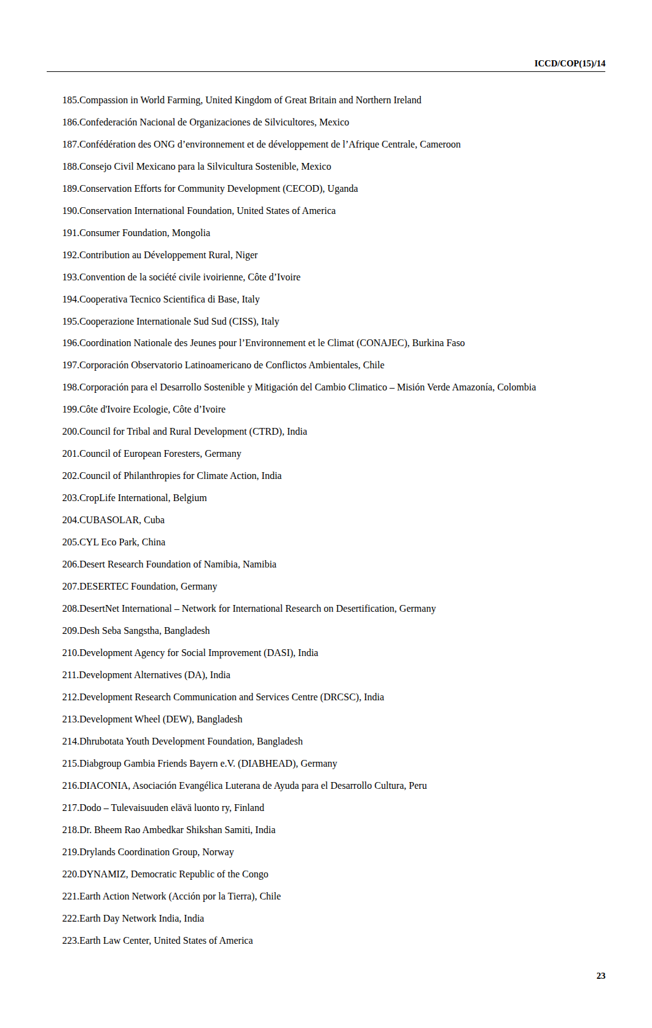ICCD/COP(15)/14
185. Compassion in World Farming, United Kingdom of Great Britain and Northern Ireland
186. Confederación Nacional de Organizaciones de Silvicultores, Mexico
187. Confédération des ONG d’environnement et de développement de l’Afrique Centrale, Cameroon
188. Consejo Civil Mexicano para la Silvicultura Sostenible, Mexico
189. Conservation Efforts for Community Development (CECOD), Uganda
190. Conservation International Foundation, United States of America
191. Consumer Foundation, Mongolia
192. Contribution au Développement Rural, Niger
193. Convention de la société civile ivoirienne, Côte d’Ivoire
194. Cooperativa Tecnico Scientifica di Base, Italy
195. Cooperazione Internationale Sud Sud (CISS), Italy
196. Coordination Nationale des Jeunes pour l’Environnement et le Climat (CONAJEC), Burkina Faso
197. Corporación Observatorio Latinoamericano de Conflictos Ambientales, Chile
198. Corporación para el Desarrollo Sostenible y Mitigación del Cambio Climatico – Misión Verde Amazonía, Colombia
199. Côte d'Ivoire Ecologie, Côte d’Ivoire
200. Council for Tribal and Rural Development (CTRD), India
201. Council of European Foresters, Germany
202. Council of Philanthropies for Climate Action, India
203. CropLife International, Belgium
204. CUBASOLAR, Cuba
205. CYL Eco Park, China
206. Desert Research Foundation of Namibia, Namibia
207. DESERTEC Foundation, Germany
208. DesertNet International – Network for International Research on Desertification, Germany
209. Desh Seba Sangstha, Bangladesh
210. Development Agency for Social Improvement (DASI), India
211. Development Alternatives (DA), India
212. Development Research Communication and Services Centre (DRCSC), India
213. Development Wheel (DEW), Bangladesh
214. Dhrubotata Youth Development Foundation, Bangladesh
215. Diabgroup Gambia Friends Bayern e.V. (DIABHEAD), Germany
216. DIACONIA, Asociación Evangélica Luterana de Ayuda para el Desarrollo Cultura, Peru
217. Dodo – Tulevaisuuden elävä luonto ry, Finland
218. Dr. Bheem Rao Ambedkar Shikshan Samiti, India
219. Drylands Coordination Group, Norway
220. DYNAMIZ, Democratic Republic of the Congo
221. Earth Action Network (Acción por la Tierra), Chile
222. Earth Day Network India, India
223. Earth Law Center, United States of America
23